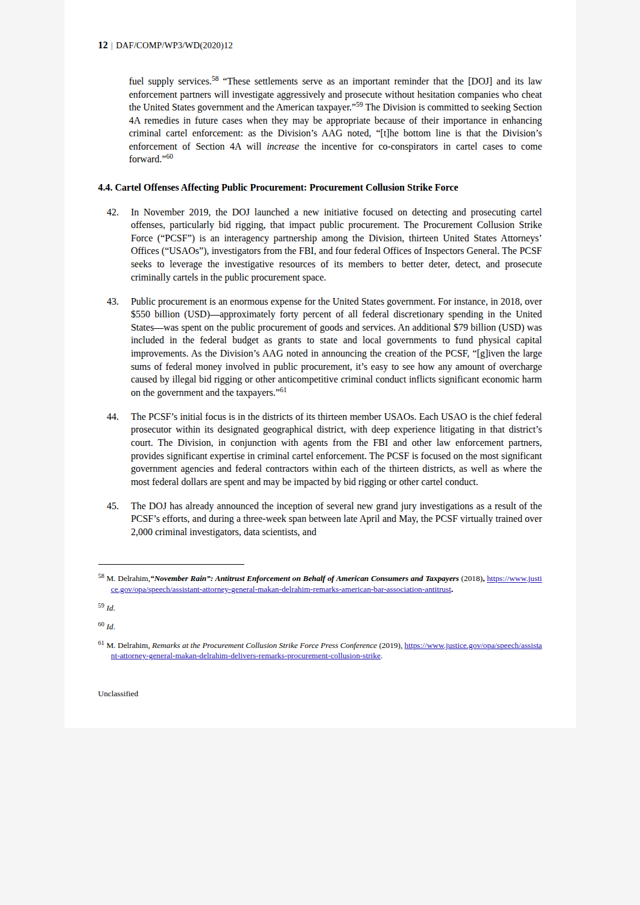12|DAF/COMP/WP3/WD(2020)12
fuel supply services.58 “These settlements serve as an important reminder that the [DOJ] and its law enforcement partners will investigate aggressively and prosecute without hesitation companies who cheat the United States government and the American taxpayer.”59 The Division is committed to seeking Section 4A remedies in future cases when they may be appropriate because of their importance in enhancing criminal cartel enforcement: as the Division’s AAG noted, “[t]he bottom line is that the Division’s enforcement of Section 4A will increase the incentive for co-conspirators in cartel cases to come forward.”60
4.4. Cartel Offenses Affecting Public Procurement: Procurement Collusion Strike Force
42. In November 2019, the DOJ launched a new initiative focused on detecting and prosecuting cartel offenses, particularly bid rigging, that impact public procurement. The Procurement Collusion Strike Force (“PCSF”) is an interagency partnership among the Division, thirteen United States Attorneys’ Offices (“USAOs”), investigators from the FBI, and four federal Offices of Inspectors General. The PCSF seeks to leverage the investigative resources of its members to better deter, detect, and prosecute criminally cartels in the public procurement space.
43. Public procurement is an enormous expense for the United States government. For instance, in 2018, over $550 billion (USD)—approximately forty percent of all federal discretionary spending in the United States—was spent on the public procurement of goods and services. An additional $79 billion (USD) was included in the federal budget as grants to state and local governments to fund physical capital improvements. As the Division’s AAG noted in announcing the creation of the PCSF, “[g]iven the large sums of federal money involved in public procurement, it’s easy to see how any amount of overcharge caused by illegal bid rigging or other anticompetitive criminal conduct inflicts significant economic harm on the government and the taxpayers.”61
44. The PCSF’s initial focus is in the districts of its thirteen member USAOs. Each USAO is the chief federal prosecutor within its designated geographical district, with deep experience litigating in that district’s court. The Division, in conjunction with agents from the FBI and other law enforcement partners, provides significant expertise in criminal cartel enforcement. The PCSF is focused on the most significant government agencies and federal contractors within each of the thirteen districts, as well as where the most federal dollars are spent and may be impacted by bid rigging or other cartel conduct.
45. The DOJ has already announced the inception of several new grand jury investigations as a result of the PCSF’s efforts, and during a three-week span between late April and May, the PCSF virtually trained over 2,000 criminal investigators, data scientists, and
58 M. Delrahim,“November Rain”: Antitrust Enforcement on Behalf of American Consumers and Taxpayers (2018), https://www.justice.gov/opa/speech/assistant-attorney-general-makan-delrahim-remarks-american-bar-association-antitrust.
59 Id.
60 Id.
61 M. Delrahim, Remarks at the Procurement Collusion Strike Force Press Conference (2019), https://www.justice.gov/opa/speech/assistant-attorney-general-makan-delrahim-delivers-remarks-procurement-collusion-strike.
Unclassified